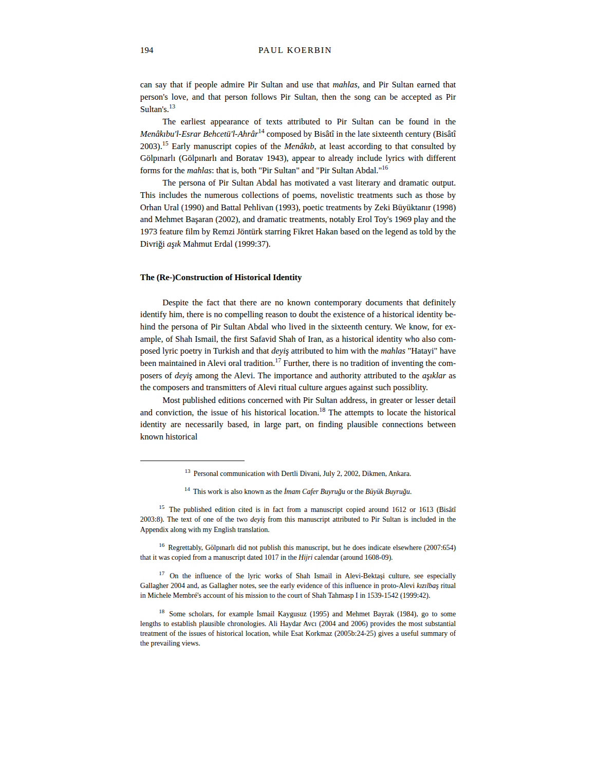194 PAUL KOERBIN
can say that if people admire Pir Sultan and use that mahlas, and Pir Sultan earned that person's love, and that person follows Pir Sultan, then the song can be accepted as Pir Sultan's.13
The earliest appearance of texts attributed to Pir Sultan can be found in the Menâkıbu'l-Esrar Behcetü'l-Ahrâr14 composed by Bisâtî in the late sixteenth century (Bisâtî 2003).15 Early manuscript copies of the Menâkıb, at least according to that consulted by Gölpınarlı (Gölpınarlı and Boratav 1943), appear to already include lyrics with different forms for the mahlas: that is, both "Pir Sultan" and "Pir Sultan Abdal."16
The persona of Pir Sultan Abdal has motivated a vast literary and dramatic output. This includes the numerous collections of poems, novelistic treatments such as those by Orhan Ural (1990) and Battal Pehlivan (1993), poetic treatments by Zeki Büyüktanır (1998) and Mehmet Başaran (2002), and dramatic treatments, notably Erol Toy's 1969 play and the 1973 feature film by Remzi Jöntürk starring Fikret Hakan based on the legend as told by the Divriği aşık Mahmut Erdal (1999:37).
The (Re-)Construction of Historical Identity
Despite the fact that there are no known contemporary documents that definitely identify him, there is no compelling reason to doubt the existence of a historical identity behind the persona of Pir Sultan Abdal who lived in the sixteenth century. We know, for example, of Shah Ismail, the first Safavid Shah of Iran, as a historical identity who also composed lyric poetry in Turkish and that deyiş attributed to him with the mahlas "Hatayi" have been maintained in Alevi oral tradition.17 Further, there is no tradition of inventing the composers of deyiş among the Alevi. The importance and authority attributed to the aşıklar as the composers and transmitters of Alevi ritual culture argues against such possiblity.
Most published editions concerned with Pir Sultan address, in greater or lesser detail and conviction, the issue of his historical location.18 The attempts to locate the historical identity are necessarily based, in large part, on finding plausible connections between known historical
13 Personal communication with Dertli Divani, July 2, 2002, Dikmen, Ankara.
14 This work is also known as the İmam Cafer Buyruğu or the Büyük Buyruğu.
15 The published edition cited is in fact from a manuscript copied around 1612 or 1613 (Bisâtî 2003:8). The text of one of the two deyiş from this manuscript attributed to Pir Sultan is included in the Appendix along with my English translation.
16 Regrettably, Gölpınarlı did not publish this manuscript, but he does indicate elsewhere (2007:654) that it was copied from a manuscript dated 1017 in the Hijri calendar (around 1608-09).
17 On the influence of the lyric works of Shah Ismail in Alevi-Bektaşi culture, see especially Gallagher 2004 and, as Gallagher notes, see the early evidence of this influence in proto-Alevi kızılbaş ritual in Michele Membré's account of his mission to the court of Shah Tahmasp I in 1539-1542 (1999:42).
18 Some scholars, for example İsmail Kaygusuz (1995) and Mehmet Bayrak (1984), go to some lengths to establish plausible chronologies. Ali Haydar Avcı (2004 and 2006) provides the most substantial treatment of the issues of historical location, while Esat Korkmaz (2005b:24-25) gives a useful summary of the prevailing views.